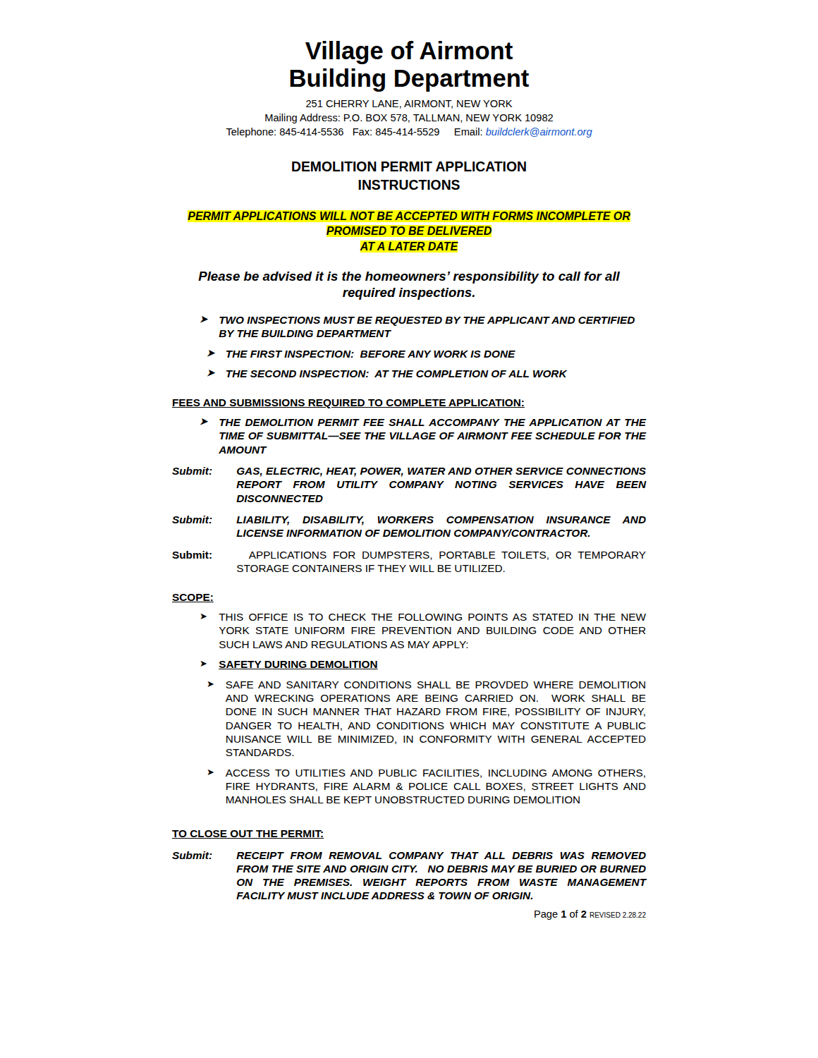Village of Airmont
Building Department
251 CHERRY LANE, AIRMONT, NEW YORK
Mailing Address: P.O. BOX 578, TALLMAN, NEW YORK 10982
Telephone: 845-414-5536 Fax: 845-414-5529 Email: buildclerk@airmont.org
DEMOLITION PERMIT APPLICATION
INSTRUCTIONS
PERMIT APPLICATIONS WILL NOT BE ACCEPTED WITH FORMS INCOMPLETE OR PROMISED TO BE DELIVERED
AT A LATER DATE
Please be advised it is the homeowners’ responsibility to call for all required inspections.
Two inspections must be requested by the applicant and certified by the Building Department
The first inspection: Before any work is done
The second inspection: At the completion of all work
FEES AND SUBMISSIONS REQUIRED TO COMPLETE APPLICATION:
The demolition permit fee shall accompany the application at the time of submittal—see the Village of Airmont Fee Schedule for the amount
Submit:
Gas, electric, heat, power, water and other service connections report from utility company noting services have been disconnected
Submit:
Liability, disability, workers compensation insurance and license information of demolition company/contractor.
Submit:
Applications for dumpsters, portable toilets, or temporary storage containers if they will be utilized.
SCOPE:
This office is to check the following points as stated in the New York State Uniform Fire Prevention and Building Code and other such laws and regulations as may apply:
Safety during demolition
Safe and sanitary conditions shall be provded where demolition and wrecking operations are being carried on. Work shall be done in such manner that hazard from fire, possibility of injury, danger to health, and conditions which may constitute a public nuisance will be minimized, in conformity with general accepted standards.
Access to utilities and public facilities, including among others, fire hydrants, fire alarm & police call boxes, street lights and manholes shall be kept unobstructed during demolition
TO CLOSE OUT THE PERMIT:
Submit:
Receipt from removal company that all debris was removed from the site and origin city. No debris may be buried or burned on the premises. Weight reports from waste management facility must include address & town of origin.
Page 1 of 2 REVISED 2.28.22